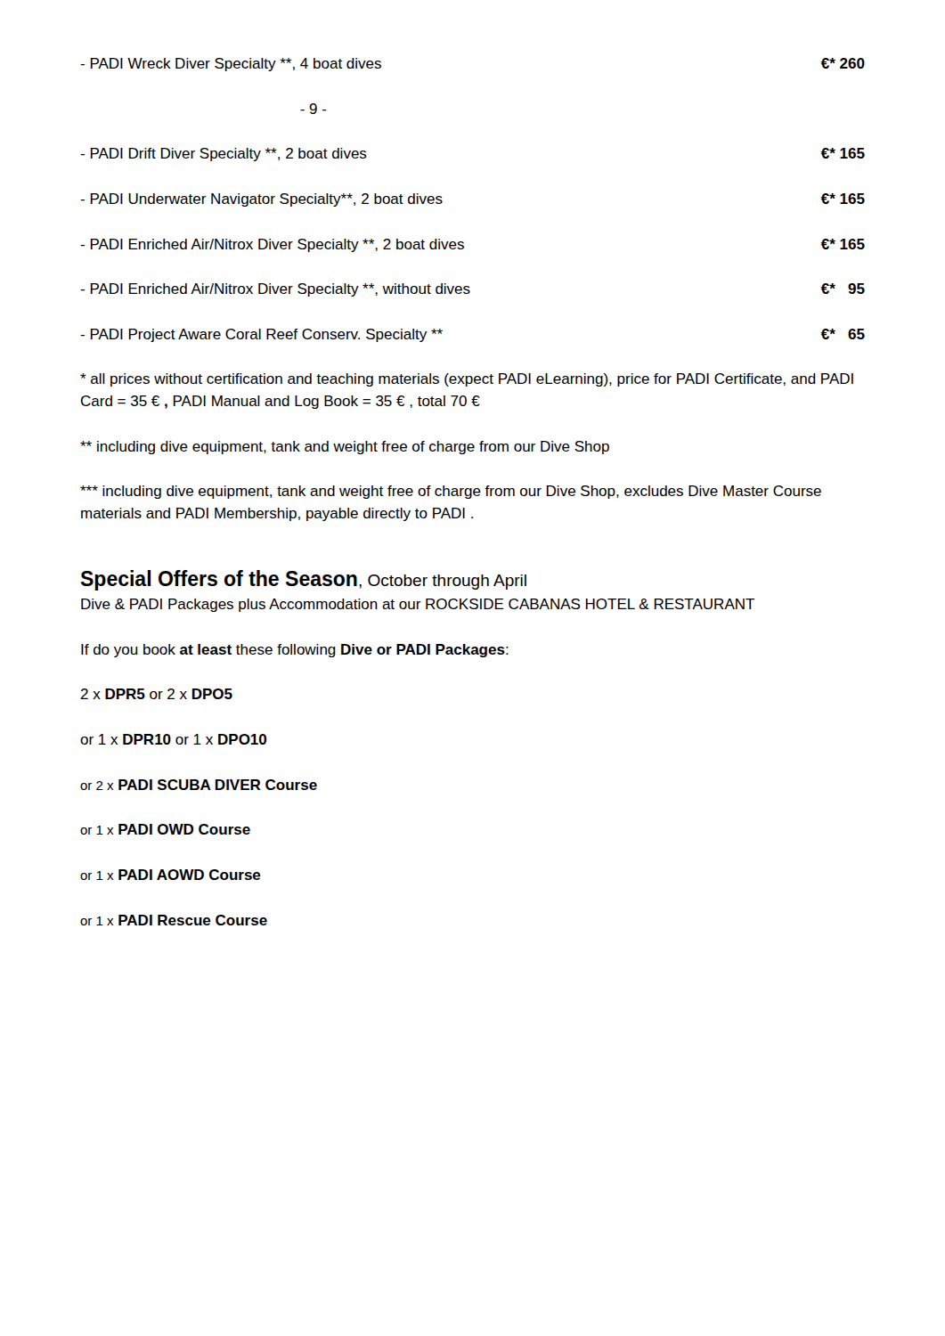- PADI Wreck Diver Specialty **, 4 boat dives €* 260
- 9 -
- PADI Drift Diver Specialty **, 2 boat dives €* 165
- PADI Underwater Navigator Specialty**, 2 boat dives €* 165
- PADI Enriched Air/Nitrox Diver Specialty **, 2 boat dives €* 165
- PADI Enriched Air/Nitrox Diver Specialty **, without dives €* 95
- PADI Project Aware Coral Reef Conserv. Specialty ** €* 65
* all prices without certification and teaching materials (expect PADI eLearning), price for PADI Certificate, and PADI Card = 35 € , PADI Manual and Log Book = 35 € , total 70 €
** including dive equipment, tank and weight free of charge from our Dive Shop
*** including dive equipment, tank and weight free of charge from our Dive Shop, excludes Dive Master Course materials and PADI Membership, payable directly to PADI .
Special Offers of the Season, October through April
Dive & PADI Packages plus Accommodation at our ROCKSIDE CABANAS HOTEL & RESTAURANT
If do you book at least these following Dive or PADI Packages:
2 x DPR5 or 2 x DPO5
or 1 x DPR10 or 1 x DPO10
or 2 x PADI SCUBA DIVER Course
or 1 x PADI OWD Course
or 1 x PADI AOWD Course
or 1 x PADI Rescue Course